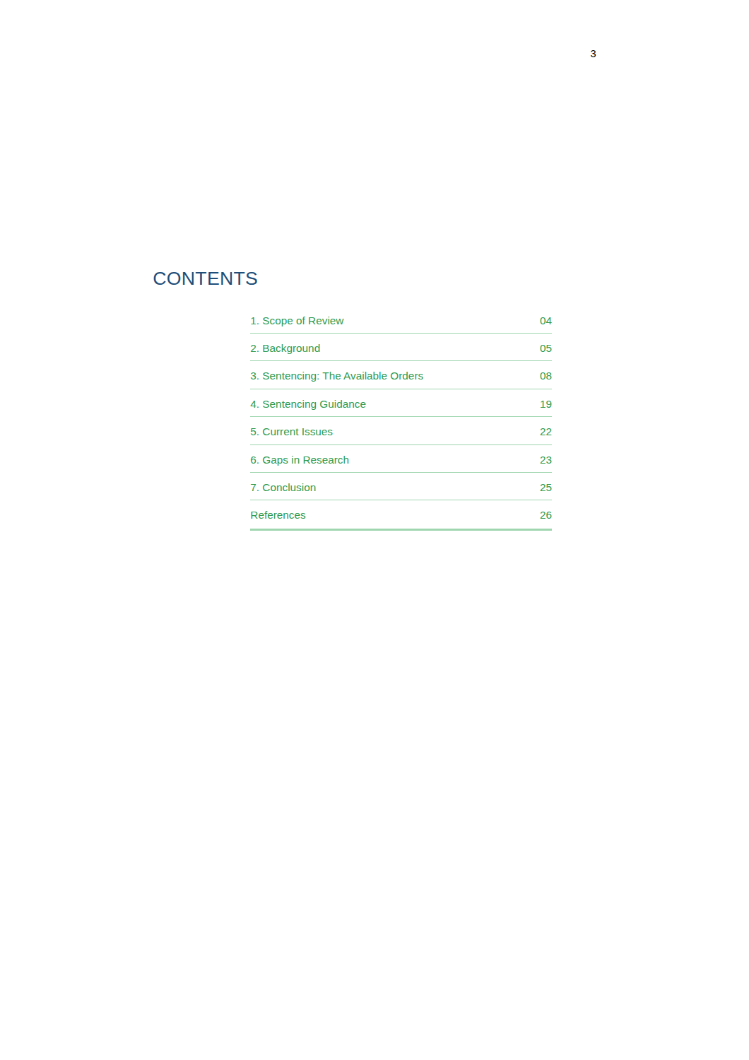3
CONTENTS
| 1. Scope of Review | 04 |
| 2. Background | 05 |
| 3. Sentencing: The Available Orders | 08 |
| 4. Sentencing Guidance | 19 |
| 5. Current Issues | 22 |
| 6. Gaps in Research | 23 |
| 7. Conclusion | 25 |
| References | 26 |